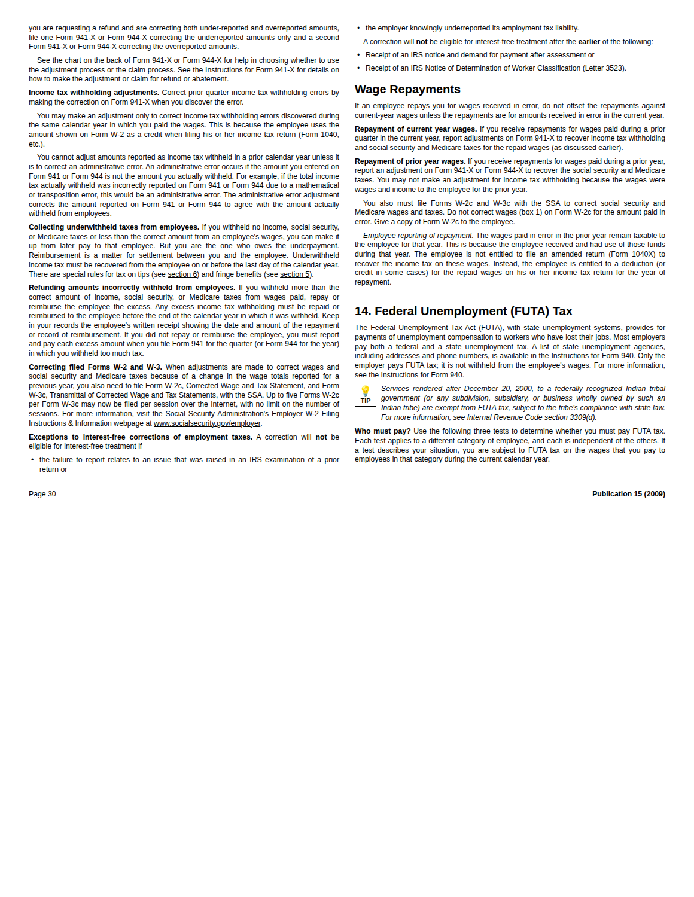you are requesting a refund and are correcting both under-reported and overreported amounts, file one Form 941-X or Form 944-X correcting the underreported amounts only and a second Form 941-X or Form 944-X correcting the overreported amounts.
See the chart on the back of Form 941-X or Form 944-X for help in choosing whether to use the adjustment process or the claim process. See the Instructions for Form 941-X for details on how to make the adjustment or claim for refund or abatement.
Income tax withholding adjustments. Correct prior quarter income tax withholding errors by making the correction on Form 941-X when you discover the error.
You may make an adjustment only to correct income tax withholding errors discovered during the same calendar year in which you paid the wages. This is because the employee uses the amount shown on Form W-2 as a credit when filing his or her income tax return (Form 1040, etc.).
You cannot adjust amounts reported as income tax withheld in a prior calendar year unless it is to correct an administrative error. An administrative error occurs if the amount you entered on Form 941 or Form 944 is not the amount you actually withheld. For example, if the total income tax actually withheld was incorrectly reported on Form 941 or Form 944 due to a mathematical or transposition error, this would be an administrative error. The administrative error adjustment corrects the amount reported on Form 941 or Form 944 to agree with the amount actually withheld from employees.
Collecting underwithheld taxes from employees. If you withheld no income, social security, or Medicare taxes or less than the correct amount from an employee's wages, you can make it up from later pay to that employee. But you are the one who owes the underpayment. Reimbursement is a matter for settlement between you and the employee. Underwithheld income tax must be recovered from the employee on or before the last day of the calendar year. There are special rules for tax on tips (see section 6) and fringe benefits (see section 5).
Refunding amounts incorrectly withheld from employees. If you withheld more than the correct amount of income, social security, or Medicare taxes from wages paid, repay or reimburse the employee the excess. Any excess income tax withholding must be repaid or reimbursed to the employee before the end of the calendar year in which it was withheld. Keep in your records the employee's written receipt showing the date and amount of the repayment or record of reimbursement. If you did not repay or reimburse the employee, you must report and pay each excess amount when you file Form 941 for the quarter (or Form 944 for the year) in which you withheld too much tax.
Correcting filed Forms W-2 and W-3. When adjustments are made to correct wages and social security and Medicare taxes because of a change in the wage totals reported for a previous year, you also need to file Form W-2c, Corrected Wage and Tax Statement, and Form W-3c, Transmittal of Corrected Wage and Tax Statements, with the SSA. Up to five Forms W-2c per Form W-3c may now be filed per session over the Internet, with no limit on the number of sessions. For more information, visit the Social Security Administration's Employer W-2 Filing Instructions & Information webpage at www.socialsecurity.gov/employer.
Exceptions to interest-free corrections of employment taxes. A correction will not be eligible for interest-free treatment if
the failure to report relates to an issue that was raised in an IRS examination of a prior return or
the employer knowingly underreported its employment tax liability.
A correction will not be eligible for interest-free treatment after the earlier of the following:
Receipt of an IRS notice and demand for payment after assessment or
Receipt of an IRS Notice of Determination of Worker Classification (Letter 3523).
Wage Repayments
If an employee repays you for wages received in error, do not offset the repayments against current-year wages unless the repayments are for amounts received in error in the current year.
Repayment of current year wages. If you receive repayments for wages paid during a prior quarter in the current year, report adjustments on Form 941-X to recover income tax withholding and social security and Medicare taxes for the repaid wages (as discussed earlier).
Repayment of prior year wages. If you receive repayments for wages paid during a prior year, report an adjustment on Form 941-X or Form 944-X to recover the social security and Medicare taxes. You may not make an adjustment for income tax withholding because the wages were wages and income to the employee for the prior year.
You also must file Forms W-2c and W-3c with the SSA to correct social security and Medicare wages and taxes. Do not correct wages (box 1) on Form W-2c for the amount paid in error. Give a copy of Form W-2c to the employee.
Employee reporting of repayment. The wages paid in error in the prior year remain taxable to the employee for that year. This is because the employee received and had use of those funds during that year. The employee is not entitled to file an amended return (Form 1040X) to recover the income tax on these wages. Instead, the employee is entitled to a deduction (or credit in some cases) for the repaid wages on his or her income tax return for the year of repayment.
14. Federal Unemployment (FUTA) Tax
The Federal Unemployment Tax Act (FUTA), with state unemployment systems, provides for payments of unemployment compensation to workers who have lost their jobs. Most employers pay both a federal and a state unemployment tax. A list of state unemployment agencies, including addresses and phone numbers, is available in the Instructions for Form 940. Only the employer pays FUTA tax; it is not withheld from the employee's wages. For more information, see the Instructions for Form 940.
💡TIP
Services rendered after December 20, 2000, to a federally recognized Indian tribal government (or any subdivision, subsidiary, or business wholly owned by such an Indian tribe) are exempt from FUTA tax, subject to the tribe's compliance with state law. For more information, see Internal Revenue Code section 3309(d).
Who must pay? Use the following three tests to determine whether you must pay FUTA tax. Each test applies to a different category of employee, and each is independent of the others. If a test describes your situation, you are subject to FUTA tax on the wages that you pay to employees in that category during the current calendar year.
Page 30
Publication 15 (2009)